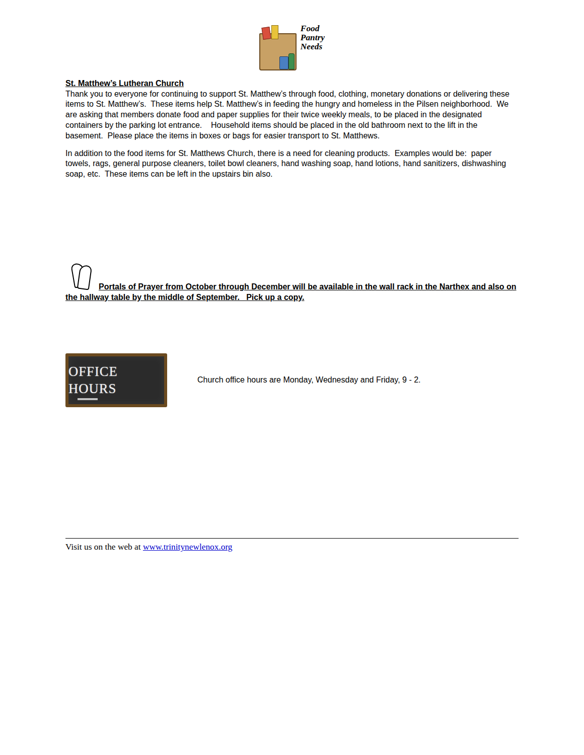Food
Pantry
Needs
St. Matthew’s Lutheran Church
Thank you to everyone for continuing to support St. Matthew’s through food, clothing, monetary donations or delivering these items to St. Matthew’s. These items help St. Matthew’s in feeding the hungry and homeless in the Pilsen neighborhood. We are asking that members donate food and paper supplies for their twice weekly meals, to be placed in the designated containers by the parking lot entrance. Household items should be placed in the old bathroom next to the lift in the basement. Please place the items in boxes or bags for easier transport to St. Matthews.
In addition to the food items for St. Matthews Church, there is a need for cleaning products. Examples would be: paper towels, rags, general purpose cleaners, toilet bowl cleaners, hand washing soap, hand lotions, hand sanitizers, dishwashing soap, etc. These items can be left in the upstairs bin also.
Portals of Prayer from October through December will be available in the wall rack in the Narthex and also on the hallway table by the middle of September. Pick up a copy.
OFFICE HOURS
Church office hours are Monday, Wednesday and Friday, 9 - 2.
Visit us on the web at www.trinitynewlenox.org